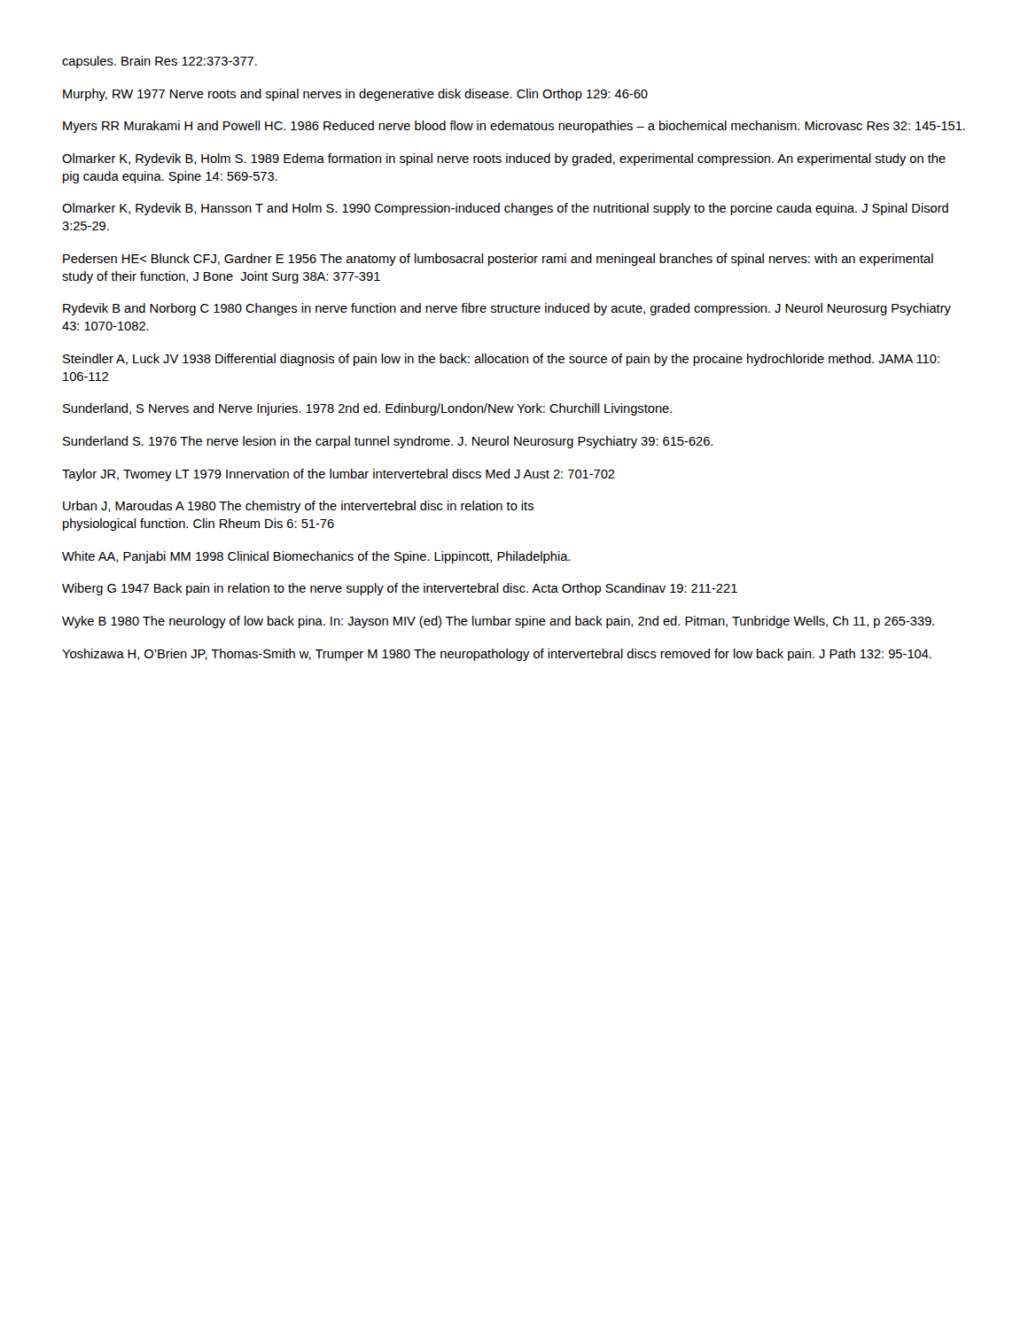capsules. Brain Res 122:373-377.
Murphy, RW 1977 Nerve roots and spinal nerves in degenerative disk disease. Clin Orthop 129: 46-60
Myers RR Murakami H and Powell HC. 1986 Reduced nerve blood flow in edematous neuropathies – a biochemical mechanism. Microvasc Res 32: 145-151.
Olmarker K, Rydevik B, Holm S. 1989 Edema formation in spinal nerve roots induced by graded, experimental compression. An experimental study on the pig cauda equina. Spine 14: 569-573.
Olmarker K, Rydevik B, Hansson T and Holm S. 1990 Compression-induced changes of the nutritional supply to the porcine cauda equina. J Spinal Disord 3:25-29.
Pedersen HE< Blunck CFJ, Gardner E 1956 The anatomy of lumbosacral posterior rami and meningeal branches of spinal nerves: with an experimental study of their function, J Bone Joint Surg 38A: 377-391
Rydevik B and Norborg C 1980 Changes in nerve function and nerve fibre structure induced by acute, graded compression. J Neurol Neurosurg Psychiatry 43: 1070-1082.
Steindler A, Luck JV 1938 Differential diagnosis of pain low in the back: allocation of the source of pain by the procaine hydrochloride method. JAMA 110: 106-112
Sunderland, S Nerves and Nerve Injuries. 1978 2nd ed. Edinburg/London/New York: Churchill Livingstone.
Sunderland S. 1976 The nerve lesion in the carpal tunnel syndrome. J. Neurol Neurosurg Psychiatry 39: 615-626.
Taylor JR, Twomey LT 1979 Innervation of the lumbar intervertebral discs Med J Aust 2: 701-702
Urban J, Maroudas A 1980 The chemistry of the intervertebral disc in relation to its
physiological function. Clin Rheum Dis 6: 51-76
White AA, Panjabi MM 1998 Clinical Biomechanics of the Spine. Lippincott, Philadelphia.
Wiberg G 1947 Back pain in relation to the nerve supply of the intervertebral disc. Acta Orthop Scandinav 19: 211-221
Wyke B 1980 The neurology of low back pina. In: Jayson MIV (ed) The lumbar spine and back pain, 2nd ed. Pitman, Tunbridge Wells, Ch 11, p 265-339.
Yoshizawa H, O’Brien JP, Thomas-Smith w, Trumper M 1980 The neuropathology of intervertebral discs removed for low back pain. J Path 132: 95-104.